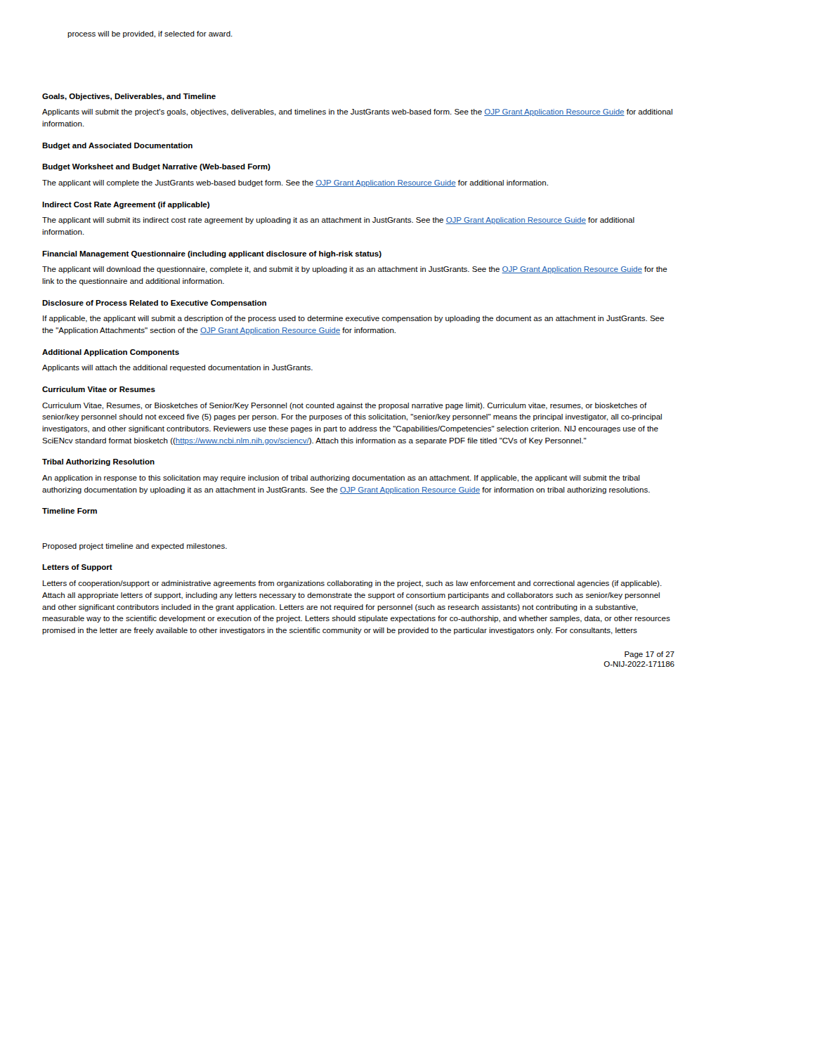process will be provided, if selected for award.
Goals, Objectives, Deliverables, and Timeline
Applicants will submit the project's goals, objectives, deliverables, and timelines in the JustGrants web-based form. See the OJP Grant Application Resource Guide for additional information.
Budget and Associated Documentation
Budget Worksheet and Budget Narrative (Web-based Form)
The applicant will complete the JustGrants web-based budget form. See the OJP Grant Application Resource Guide for additional information.
Indirect Cost Rate Agreement (if applicable)
The applicant will submit its indirect cost rate agreement by uploading it as an attachment in JustGrants. See the OJP Grant Application Resource Guide for additional information.
Financial Management Questionnaire (including applicant disclosure of high-risk status)
The applicant will download the questionnaire, complete it, and submit it by uploading it as an attachment in JustGrants. See the OJP Grant Application Resource Guide for the link to the questionnaire and additional information.
Disclosure of Process Related to Executive Compensation
If applicable, the applicant will submit a description of the process used to determine executive compensation by uploading the document as an attachment in JustGrants. See the "Application Attachments" section of the OJP Grant Application Resource Guide for information.
Additional Application Components
Applicants will attach the additional requested documentation in JustGrants.
Curriculum Vitae or Resumes
Curriculum Vitae, Resumes, or Biosketches of Senior/Key Personnel (not counted against the proposal narrative page limit). Curriculum vitae, resumes, or biosketches of senior/key personnel should not exceed five (5) pages per person. For the purposes of this solicitation, "senior/key personnel" means the principal investigator, all co-principal investigators, and other significant contributors. Reviewers use these pages in part to address the "Capabilities/Competencies" selection criterion. NIJ encourages use of the SciENcv standard format biosketch ((https://www.ncbi.nlm.nih.gov/sciencv/). Attach this information as a separate PDF file titled "CVs of Key Personnel."
Tribal Authorizing Resolution
An application in response to this solicitation may require inclusion of tribal authorizing documentation as an attachment. If applicable, the applicant will submit the tribal authorizing documentation by uploading it as an attachment in JustGrants. See the OJP Grant Application Resource Guide for information on tribal authorizing resolutions.
Timeline Form
Proposed project timeline and expected milestones.
Letters of Support
Letters of cooperation/support or administrative agreements from organizations collaborating in the project, such as law enforcement and correctional agencies (if applicable). Attach all appropriate letters of support, including any letters necessary to demonstrate the support of consortium participants and collaborators such as senior/key personnel and other significant contributors included in the grant application. Letters are not required for personnel (such as research assistants) not contributing in a substantive, measurable way to the scientific development or execution of the project. Letters should stipulate expectations for co-authorship, and whether samples, data, or other resources promised in the letter are freely available to other investigators in the scientific community or will be provided to the particular investigators only. For consultants, letters
Page 17 of 27
O-NIJ-2022-171186